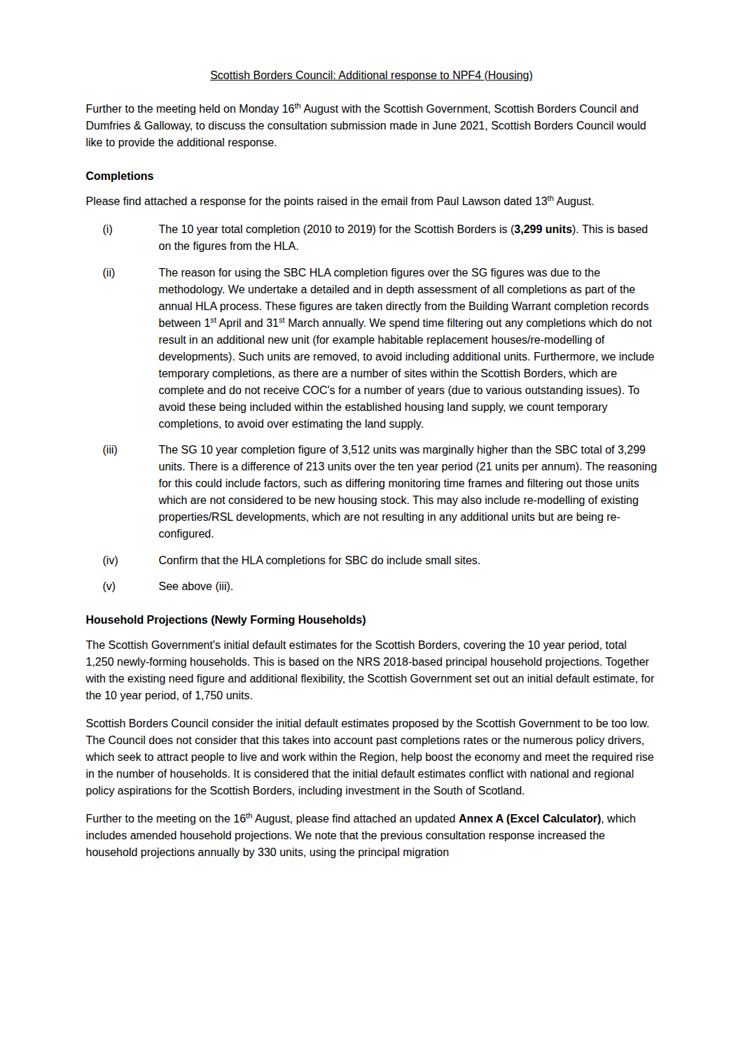Scottish Borders Council: Additional response to NPF4 (Housing)
Further to the meeting held on Monday 16th August with the Scottish Government, Scottish Borders Council and Dumfries & Galloway, to discuss the consultation submission made in June 2021, Scottish Borders Council would like to provide the additional response.
Completions
Please find attached a response for the points raised in the email from Paul Lawson dated 13th August.
The 10 year total completion (2010 to 2019) for the Scottish Borders is (3,299 units). This is based on the figures from the HLA.
The reason for using the SBC HLA completion figures over the SG figures was due to the methodology. We undertake a detailed and in depth assessment of all completions as part of the annual HLA process. These figures are taken directly from the Building Warrant completion records between 1st April and 31st March annually. We spend time filtering out any completions which do not result in an additional new unit (for example habitable replacement houses/re-modelling of developments). Such units are removed, to avoid including additional units. Furthermore, we include temporary completions, as there are a number of sites within the Scottish Borders, which are complete and do not receive COC's for a number of years (due to various outstanding issues). To avoid these being included within the established housing land supply, we count temporary completions, to avoid over estimating the land supply.
The SG 10 year completion figure of 3,512 units was marginally higher than the SBC total of 3,299 units. There is a difference of 213 units over the ten year period (21 units per annum). The reasoning for this could include factors, such as differing monitoring time frames and filtering out those units which are not considered to be new housing stock. This may also include re-modelling of existing properties/RSL developments, which are not resulting in any additional units but are being re-configured.
Confirm that the HLA completions for SBC do include small sites.
See above (iii).
Household Projections (Newly Forming Households)
The Scottish Government's initial default estimates for the Scottish Borders, covering the 10 year period, total 1,250 newly-forming households. This is based on the NRS 2018-based principal household projections. Together with the existing need figure and additional flexibility, the Scottish Government set out an initial default estimate, for the 10 year period, of 1,750 units.
Scottish Borders Council consider the initial default estimates proposed by the Scottish Government to be too low. The Council does not consider that this takes into account past completions rates or the numerous policy drivers, which seek to attract people to live and work within the Region, help boost the economy and meet the required rise in the number of households. It is considered that the initial default estimates conflict with national and regional policy aspirations for the Scottish Borders, including investment in the South of Scotland.
Further to the meeting on the 16th August, please find attached an updated Annex A (Excel Calculator), which includes amended household projections. We note that the previous consultation response increased the household projections annually by 330 units, using the principal migration